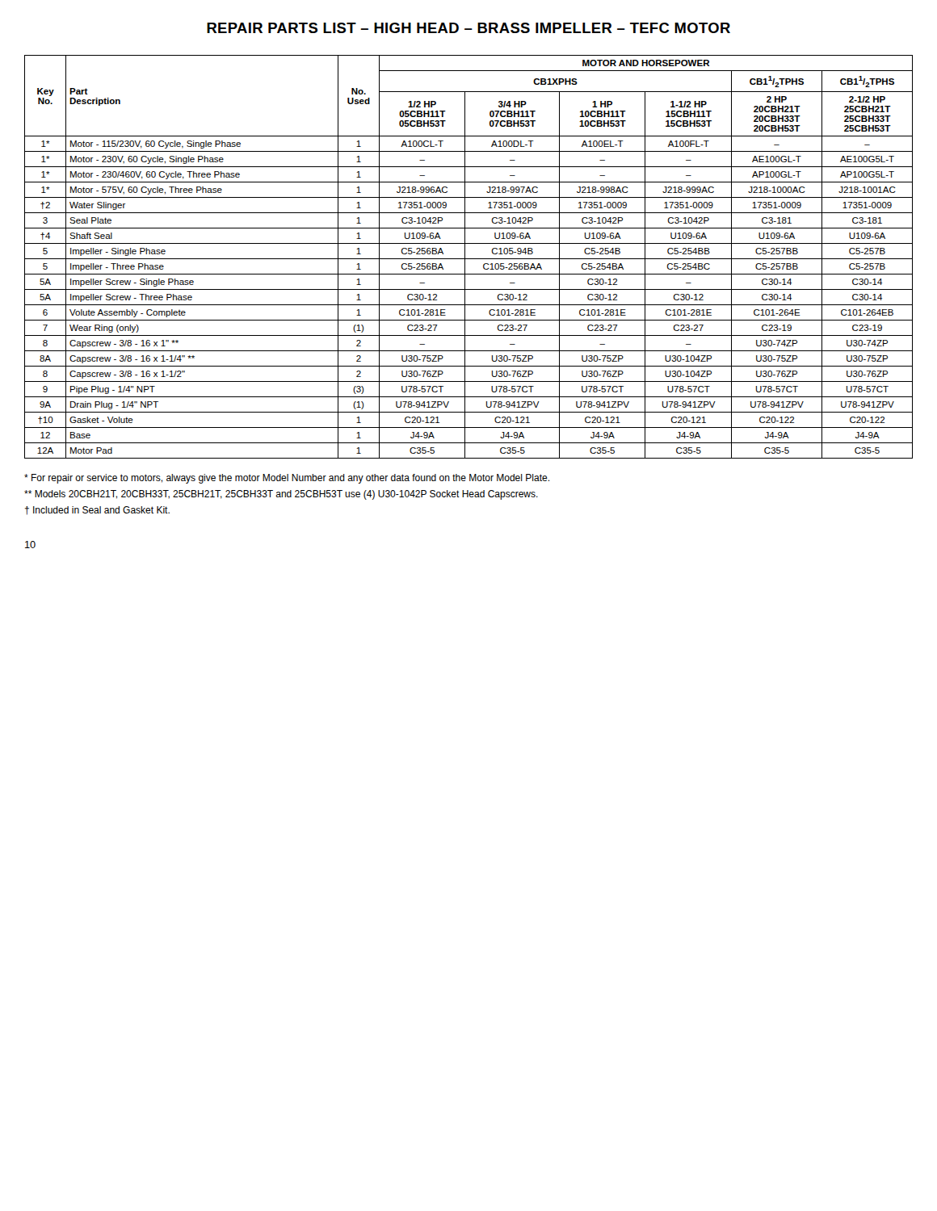REPAIR PARTS LIST – HIGH HEAD – BRASS IMPELLER – TEFC MOTOR
| Key No. | Part Description | No. Used | MOTOR AND HORSEPOWER |
| --- | --- | --- | --- |
| CB1XPHS | CB1 1 / 2 TPHS | CB1 1 / 2 TPHS |
| 1/2 HP 05CBH11T 05CBH53T | 3/4 HP 07CBH11T 07CBH53T | 1 HP 10CBH11T 10CBH53T | 1-1/2 HP 15CBH11T 15CBH53T | 2 HP 20CBH21T 20CBH33T 20CBH53T | 2-1/2 HP 25CBH21T 25CBH33T 25CBH53T |
| 1* | Motor - 115/230V, 60 Cycle, Single Phase | 1 | A100CL-T | A100DL-T | A100EL-T | A100FL-T | – | – |
| 1* | Motor - 230V, 60 Cycle, Single Phase | 1 | – | – | – | – | AE100GL-T | AE100G5L-T |
| 1* | Motor - 230/460V, 60 Cycle, Three Phase | 1 | – | – | – | – | AP100GL-T | AP100G5L-T |
| 1* | Motor - 575V, 60 Cycle, Three Phase | 1 | J218-996AC | J218-997AC | J218-998AC | J218-999AC | J218-1000AC | J218-1001AC |
| †2 | Water Slinger | 1 | 17351-0009 | 17351-0009 | 17351-0009 | 17351-0009 | 17351-0009 | 17351-0009 |
| 3 | Seal Plate | 1 | C3-1042P | C3-1042P | C3-1042P | C3-1042P | C3-181 | C3-181 |
| †4 | Shaft Seal | 1 | U109-6A | U109-6A | U109-6A | U109-6A | U109-6A | U109-6A |
| 5 | Impeller - Single Phase | 1 | C5-256BA | C105-94B | C5-254B | C5-254BB | C5-257BB | C5-257B |
| 5 | Impeller - Three Phase | 1 | C5-256BA | C105-256BAA | C5-254BA | C5-254BC | C5-257BB | C5-257B |
| 5A | Impeller Screw - Single Phase | 1 | – | – | C30-12 | – | C30-14 | C30-14 |
| 5A | Impeller Screw - Three Phase | 1 | C30-12 | C30-12 | C30-12 | C30-12 | C30-14 | C30-14 |
| 6 | Volute Assembly - Complete | 1 | C101-281E | C101-281E | C101-281E | C101-281E | C101-264E | C101-264EB |
| 7 | Wear Ring (only) | (1) | C23-27 | C23-27 | C23-27 | C23-27 | C23-19 | C23-19 |
| 8 | Capscrew - 3/8 - 16 x 1" ** | 2 | – | – | – | – | U30-74ZP | U30-74ZP |
| 8A | Capscrew - 3/8 - 16 x 1-1/4" ** | 2 | U30-75ZP | U30-75ZP | U30-75ZP | U30-104ZP | U30-75ZP | U30-75ZP |
| 8 | Capscrew - 3/8 - 16 x 1-1/2" | 2 | U30-76ZP | U30-76ZP | U30-76ZP | U30-104ZP | U30-76ZP | U30-76ZP |
| 9 | Pipe Plug - 1/4" NPT | (3) | U78-57CT | U78-57CT | U78-57CT | U78-57CT | U78-57CT | U78-57CT |
| 9A | Drain Plug - 1/4" NPT | (1) | U78-941ZPV | U78-941ZPV | U78-941ZPV | U78-941ZPV | U78-941ZPV | U78-941ZPV |
| †10 | Gasket - Volute | 1 | C20-121 | C20-121 | C20-121 | C20-121 | C20-122 | C20-122 |
| 12 | Base | 1 | J4-9A | J4-9A | J4-9A | J4-9A | J4-9A | J4-9A |
| 12A | Motor Pad | 1 | C35-5 | C35-5 | C35-5 | C35-5 | C35-5 | C35-5 |
* For repair or service to motors, always give the motor Model Number and any other data found on the Motor Model Plate.
** Models 20CBH21T, 20CBH33T, 25CBH21T, 25CBH33T and 25CBH53T use (4) U30-1042P Socket Head Capscrews.
† Included in Seal and Gasket Kit.
10